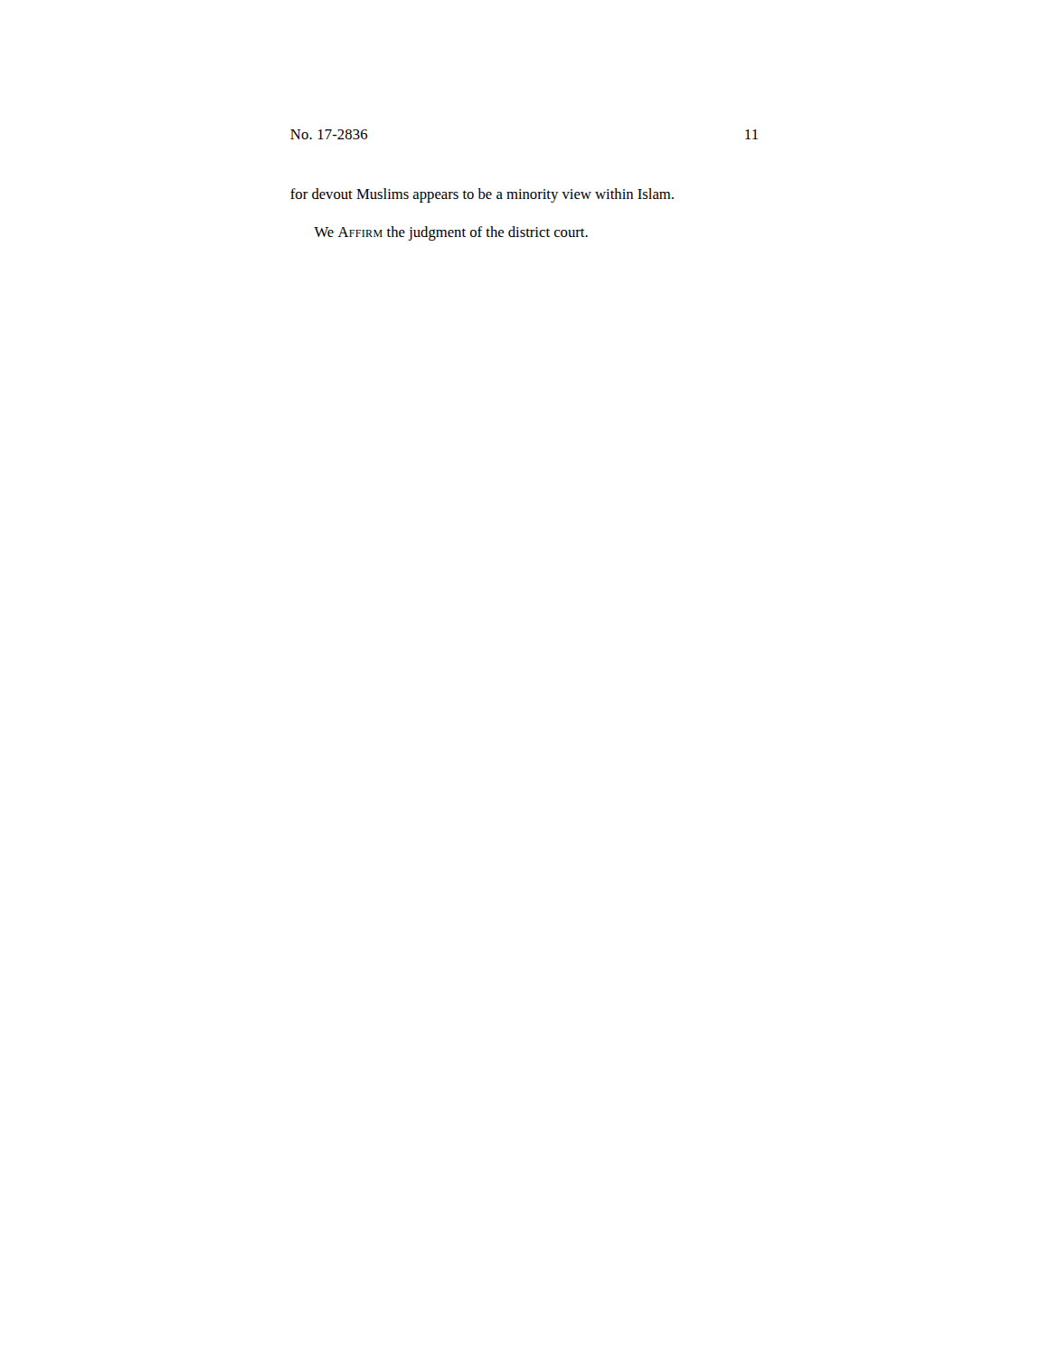No. 17-2836 11
for devout Muslims appears to be a minority view within Islam.
We Affirm the judgment of the district court.